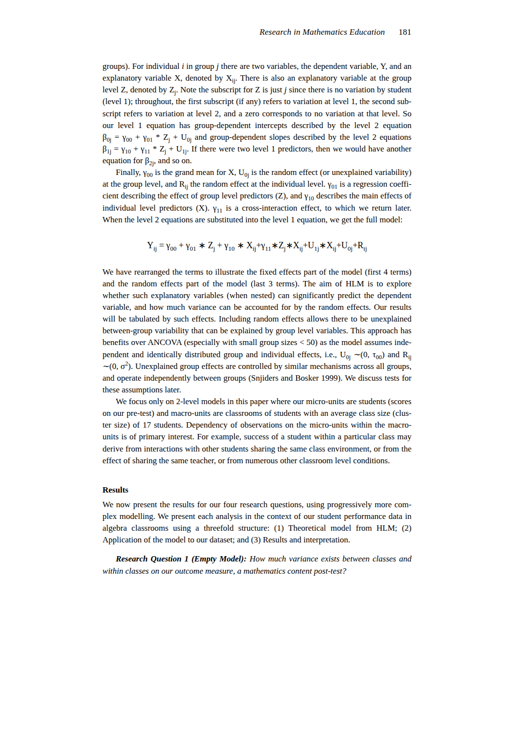Research in Mathematics Education181
groups). For individual i in group j there are two variables, the dependent variable, Y, and an explanatory variable X, denoted by Xij. There is also an explanatory variable at the group level Z, denoted by Zj. Note the subscript for Z is just j since there is no variation by student (level 1); throughout, the first subscript (if any) refers to variation at level 1, the second subscript refers to variation at level 2, and a zero corresponds to no variation at that level. So our level 1 equation has group-dependent intercepts described by the level 2 equation β0j = γ00 + γ01 * Zj + U0j and group-dependent slopes described by the level 2 equations β1j = γ10 + γ11 * Zj + U1j. If there were two level 1 predictors, then we would have another equation for β2j, and so on.
Finally, γ00 is the grand mean for X, U0j is the random effect (or unexplained variability) at the group level, and Rij the random effect at the individual level. γ01 is a regression coefficient describing the effect of group level predictors (Z), and γ10 describes the main effects of individual level predictors (X). γ11 is a cross-interaction effect, to which we return later. When the level 2 equations are substituted into the level 1 equation, we get the full model:
Yij = γ00 + γ01 ∗ Zj + γ10 ∗ Xij+γ11∗Zj∗Xij+U1j∗Xij+U0j+Rij
We have rearranged the terms to illustrate the fixed effects part of the model (first 4 terms) and the random effects part of the model (last 3 terms). The aim of HLM is to explore whether such explanatory variables (when nested) can significantly predict the dependent variable, and how much variance can be accounted for by the random effects. Our results will be tabulated by such effects. Including random effects allows there to be unexplained between-group variability that can be explained by group level variables. This approach has benefits over ANCOVA (especially with small group sizes < 50) as the model assumes independent and identically distributed group and individual effects, i.e., U0j ∼(0, τ00) and Rij ∼(0, σ2). Unexplained group effects are controlled by similar mechanisms across all groups, and operate independently between groups (Snjiders and Bosker 1999). We discuss tests for these assumptions later.
We focus only on 2-level models in this paper where our micro-units are students (scores on our pre-test) and macro-units are classrooms of students with an average class size (cluster size) of 17 students. Dependency of observations on the micro-units within the macro-units is of primary interest. For example, success of a student within a particular class may derive from interactions with other students sharing the same class environment, or from the effect of sharing the same teacher, or from numerous other classroom level conditions.
Results
We now present the results for our four research questions, using progressively more complex modelling. We present each analysis in the context of our student performance data in algebra classrooms using a threefold structure: (1) Theoretical model from HLM; (2) Application of the model to our dataset; and (3) Results and interpretation.
Research Question 1 (Empty Model): How much variance exists between classes and within classes on our outcome measure, a mathematics content post-test?